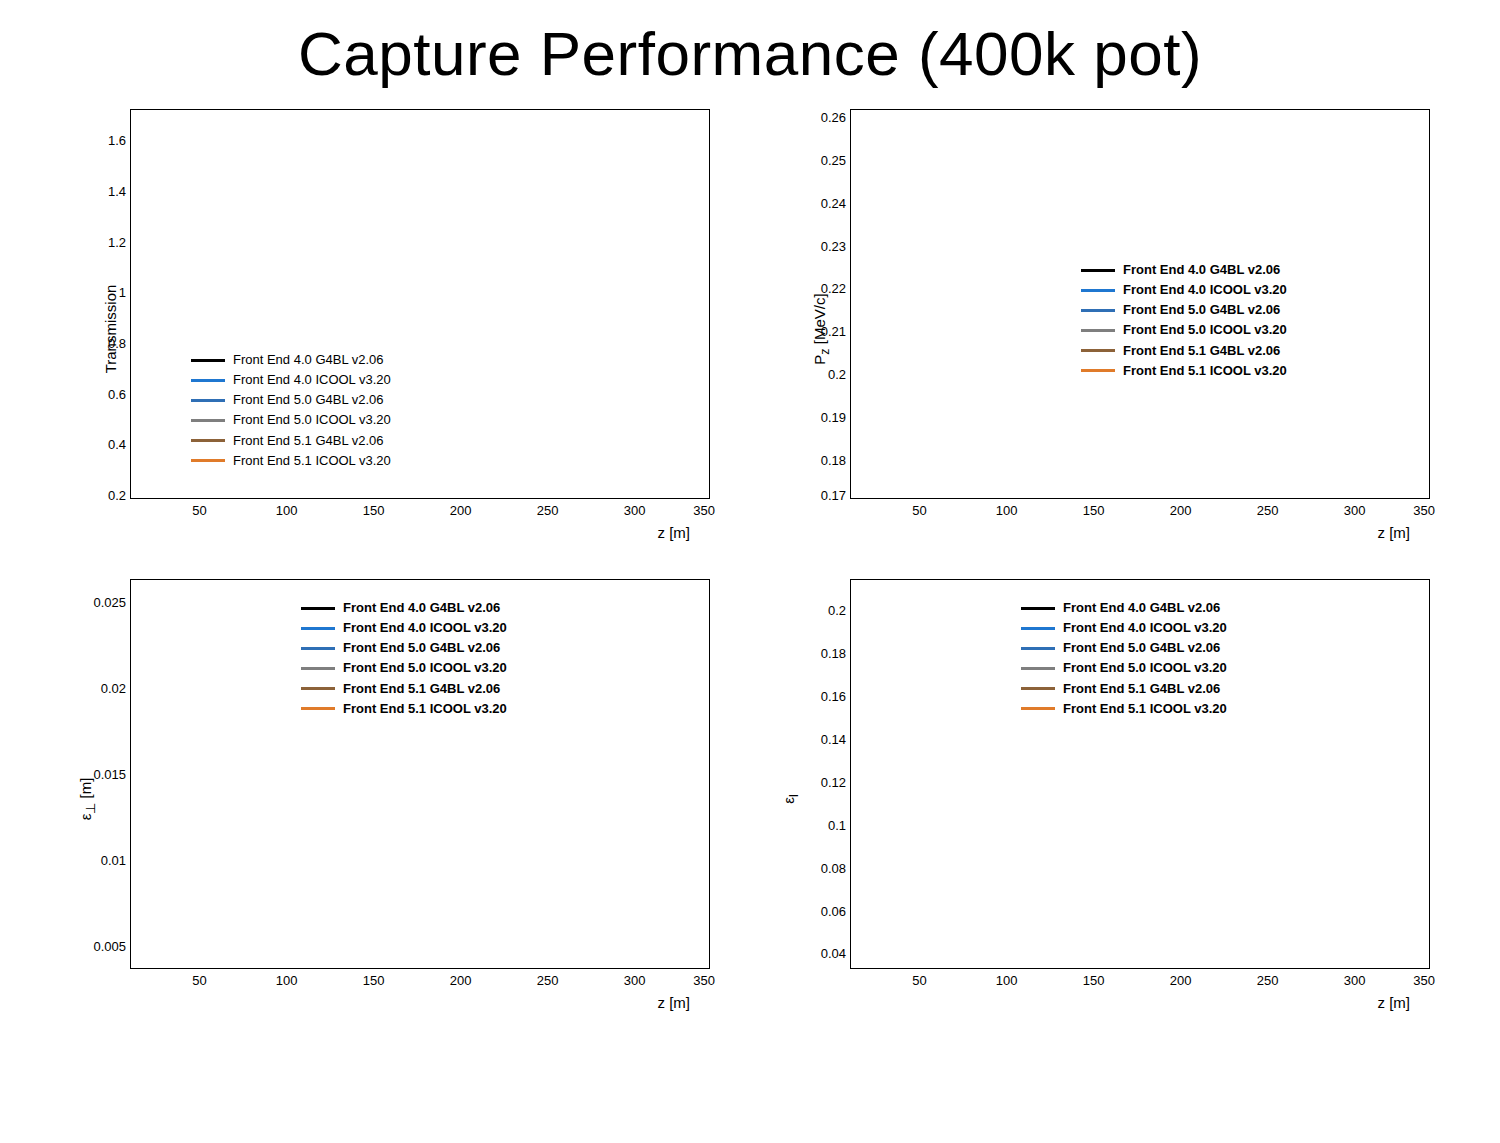Capture Performance (400k pot)
Transmission
1.6
1.4
1.2
1
0.8
0.6
0.4
0.2
Front End 4.0 G4BL v2.06
Front End 4.0 ICOOL v3.20
Front End 5.0 G4BL v2.06
Front End 5.0 ICOOL v3.20
Front End 5.1 G4BL v2.06
Front End 5.1 ICOOL v3.20
50
100
150
200
250
300
350
z [m]
Pz [MeV/c]
0.26
0.25
0.24
0.23
0.22
0.21
0.2
0.19
0.18
0.17
Front End 4.0 G4BL v2.06
Front End 4.0 ICOOL v3.20
Front End 5.0 G4BL v2.06
Front End 5.0 ICOOL v3.20
Front End 5.1 G4BL v2.06
Front End 5.1 ICOOL v3.20
50
100
150
200
250
300
350
z [m]
ε⊥ [m]
0.025
0.02
0.015
0.01
0.005
Front End 4.0 G4BL v2.06
Front End 4.0 ICOOL v3.20
Front End 5.0 G4BL v2.06
Front End 5.0 ICOOL v3.20
Front End 5.1 G4BL v2.06
Front End 5.1 ICOOL v3.20
50
100
150
200
250
300
350
z [m]
εl
0.2
0.18
0.16
0.14
0.12
0.1
0.08
0.06
0.04
Front End 4.0 G4BL v2.06
Front End 4.0 ICOOL v3.20
Front End 5.0 G4BL v2.06
Front End 5.0 ICOOL v3.20
Front End 5.1 G4BL v2.06
Front End 5.1 ICOOL v3.20
50
100
150
200
250
300
350
z [m]